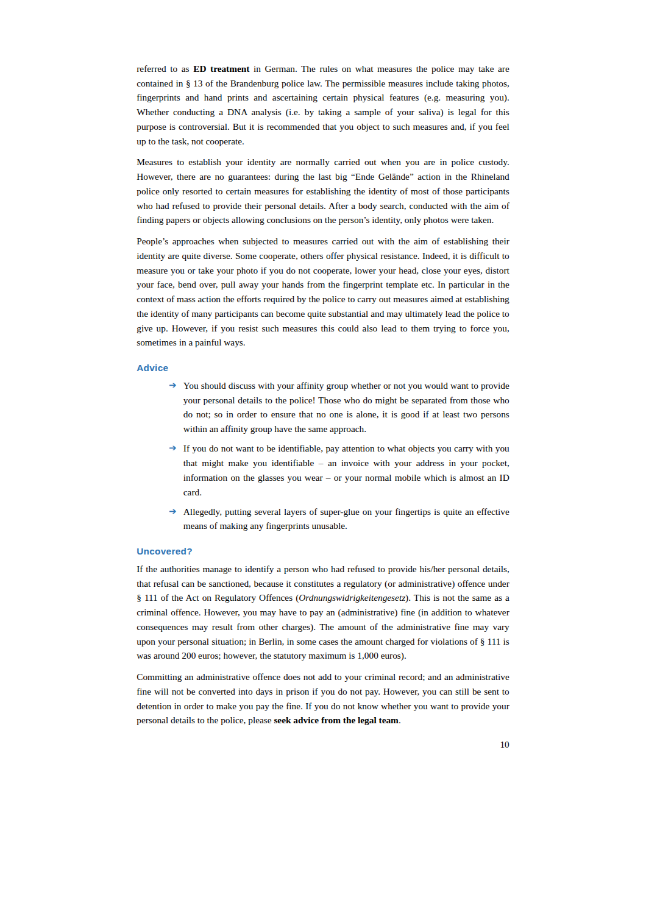referred to as ED treatment in German. The rules on what measures the police may take are contained in § 13 of the Brandenburg police law. The permissible measures include taking photos, fingerprints and hand prints and ascertaining certain physical features (e.g. measuring you). Whether conducting a DNA analysis (i.e. by taking a sample of your saliva) is legal for this purpose is controversial. But it is recommended that you object to such measures and, if you feel up to the task, not cooperate.
Measures to establish your identity are normally carried out when you are in police custody. However, there are no guarantees: during the last big “Ende Gelände” action in the Rhineland police only resorted to certain measures for establishing the identity of most of those participants who had refused to provide their personal details. After a body search, conducted with the aim of finding papers or objects allowing conclusions on the person’s identity, only photos were taken.
People’s approaches when subjected to measures carried out with the aim of establishing their identity are quite diverse. Some cooperate, others offer physical resistance. Indeed, it is difficult to measure you or take your photo if you do not cooperate, lower your head, close your eyes, distort your face, bend over, pull away your hands from the fingerprint template etc. In particular in the context of mass action the efforts required by the police to carry out measures aimed at establishing the identity of many participants can become quite substantial and may ultimately lead the police to give up. However, if you resist such measures this could also lead to them trying to force you, sometimes in a painful ways.
Advice
You should discuss with your affinity group whether or not you would want to provide your personal details to the police! Those who do might be separated from those who do not; so in order to ensure that no one is alone, it is good if at least two persons within an affinity group have the same approach.
If you do not want to be identifiable, pay attention to what objects you carry with you that might make you identifiable – an invoice with your address in your pocket, information on the glasses you wear – or your normal mobile which is almost an ID card.
Allegedly, putting several layers of super-glue on your fingertips is quite an effective means of making any fingerprints unusable.
Uncovered?
If the authorities manage to identify a person who had refused to provide his/her personal details, that refusal can be sanctioned, because it constitutes a regulatory (or administrative) offence under § 111 of the Act on Regulatory Offences (Ordnungswidrigkeitengesetz). This is not the same as a criminal offence. However, you may have to pay an (administrative) fine (in addition to whatever consequences may result from other charges). The amount of the administrative fine may vary upon your personal situation; in Berlin, in some cases the amount charged for violations of § 111 is was around 200 euros; however, the statutory maximum is 1,000 euros).
Committing an administrative offence does not add to your criminal record; and an administrative fine will not be converted into days in prison if you do not pay. However, you can still be sent to detention in order to make you pay the fine. If you do not know whether you want to provide your personal details to the police, please seek advice from the legal team.
10